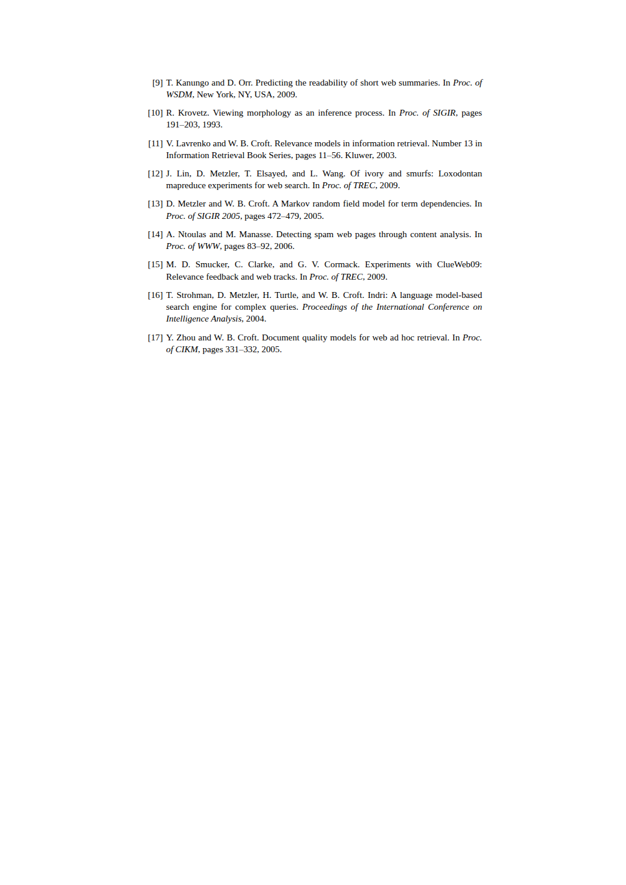[9] T. Kanungo and D. Orr. Predicting the readability of short web summaries. In Proc. of WSDM, New York, NY, USA, 2009.
[10] R. Krovetz. Viewing morphology as an inference process. In Proc. of SIGIR, pages 191–203, 1993.
[11] V. Lavrenko and W. B. Croft. Relevance models in information retrieval. Number 13 in Information Retrieval Book Series, pages 11–56. Kluwer, 2003.
[12] J. Lin, D. Metzler, T. Elsayed, and L. Wang. Of ivory and smurfs: Loxodontan mapreduce experiments for web search. In Proc. of TREC, 2009.
[13] D. Metzler and W. B. Croft. A Markov random field model for term dependencies. In Proc. of SIGIR 2005, pages 472–479, 2005.
[14] A. Ntoulas and M. Manasse. Detecting spam web pages through content analysis. In Proc. of WWW, pages 83–92, 2006.
[15] M. D. Smucker, C. Clarke, and G. V. Cormack. Experiments with ClueWeb09: Relevance feedback and web tracks. In Proc. of TREC, 2009.
[16] T. Strohman, D. Metzler, H. Turtle, and W. B. Croft. Indri: A language model-based search engine for complex queries. Proceedings of the International Conference on Intelligence Analysis, 2004.
[17] Y. Zhou and W. B. Croft. Document quality models for web ad hoc retrieval. In Proc. of CIKM, pages 331–332, 2005.